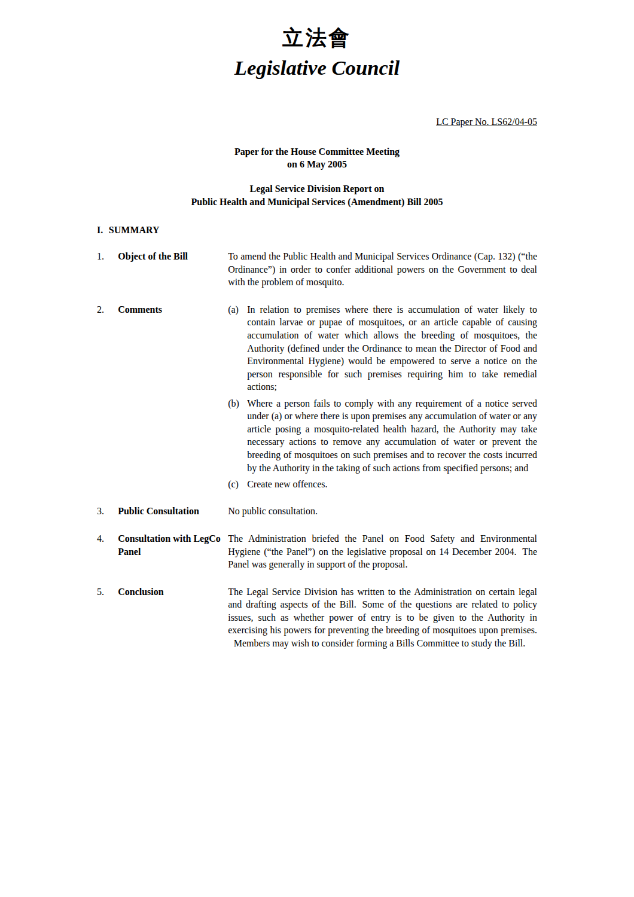立法會
Legislative Council
LC Paper No. LS62/04-05
Paper for the House Committee Meeting
on 6 May 2005
Legal Service Division Report on
Public Health and Municipal Services (Amendment) Bill 2005
I. SUMMARY
| 1. | Object of the Bill | To amend the Public Health and Municipal Services Ordinance (Cap. 132) (“the Ordinance”) in order to confer additional powers on the Government to deal with the problem of mosquito. |
| 2. | Comments | (a) In relation to premises where there is accumulation of water likely to contain larvae or pupae of mosquitoes, or an article capable of causing accumulation of water which allows the breeding of mosquitoes, the Authority (defined under the Ordinance to mean the Director of Food and Environmental Hygiene) would be empowered to serve a notice on the person responsible for such premises requiring him to take remedial actions; (b) Where a person fails to comply with any requirement of a notice served under (a) or where there is upon premises any accumulation of water or any article posing a mosquito-related health hazard, the Authority may take necessary actions to remove any accumulation of water or prevent the breeding of mosquitoes on such premises and to recover the costs incurred by the Authority in the taking of such actions from specified persons; and (c) Create new offences. |
| 3. | Public Consultation | No public consultation. |
| 4. | Consultation with LegCo Panel | The Administration briefed the Panel on Food Safety and Environmental Hygiene (“the Panel”) on the legislative proposal on 14 December 2004. The Panel was generally in support of the proposal. |
| 5. | Conclusion | The Legal Service Division has written to the Administration on certain legal and drafting aspects of the Bill. Some of the questions are related to policy issues, such as whether power of entry is to be given to the Authority in exercising his powers for preventing the breeding of mosquitoes upon premises. Members may wish to consider forming a Bills Committee to study the Bill. |